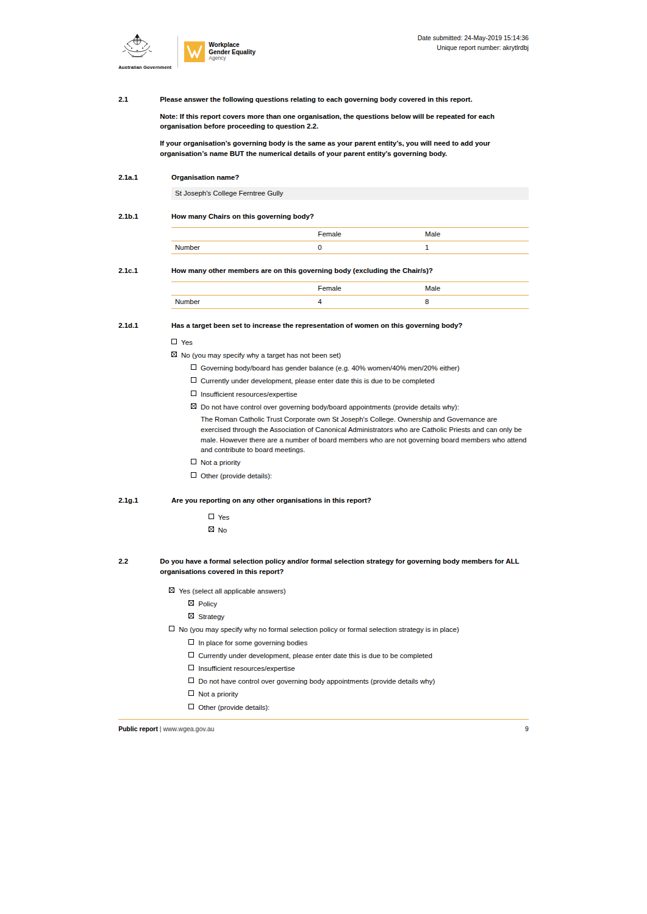Australian Government
Workplace
Gender Equality
Agency
Date submitted: 24-May-2019 15:14:36
Unique report number: akrytlrdbj
2.1
Please answer the following questions relating to each governing body covered in this report.
Note: If this report covers more than one organisation, the questions below will be repeated for each organisation before proceeding to question 2.2.
If your organisation’s governing body is the same as your parent entity’s, you will need to add your organisation’s name BUT the numerical details of your parent entity’s governing body.
2.1a.1
Organisation name?
St Joseph's College Ferntree Gully
2.1b.1
How many Chairs on this governing body?
| | Female | Male |
| --- | --- | --- |
| Number | 0 | 1 |
2.1c.1
How many other members are on this governing body (excluding the Chair/s)?
| | Female | Male |
| --- | --- | --- |
| Number | 4 | 8 |
2.1d.1
Has a target been set to increase the representation of women on this governing body?
Yes
No (you may specify why a target has not been set)
Governing body/board has gender balance (e.g. 40% women/40% men/20% either)
Currently under development, please enter date this is due to be completed
Insufficient resources/expertise
Do not have control over governing body/board appointments (provide details why): The Roman Catholic Trust Corporate own St Joseph's College. Ownership and Governance are exercised through the Association of Canonical Administrators who are Catholic Priests and can only be male. However there are a number of board members who are not governing board members who attend and contribute to board meetings.
Not a priority
Other (provide details):
2.1g.1
Are you reporting on any other organisations in this report?
Yes
No
2.2
Do you have a formal selection policy and/or formal selection strategy for governing body members for ALL organisations covered in this report?
Yes (select all applicable answers)
Policy
Strategy
No (you may specify why no formal selection policy or formal selection strategy is in place)
In place for some governing bodies
Currently under development, please enter date this is due to be completed
Insufficient resources/expertise
Do not have control over governing body appointments (provide details why)
Not a priority
Other (provide details):
Public report | www.wgea.gov.au
9